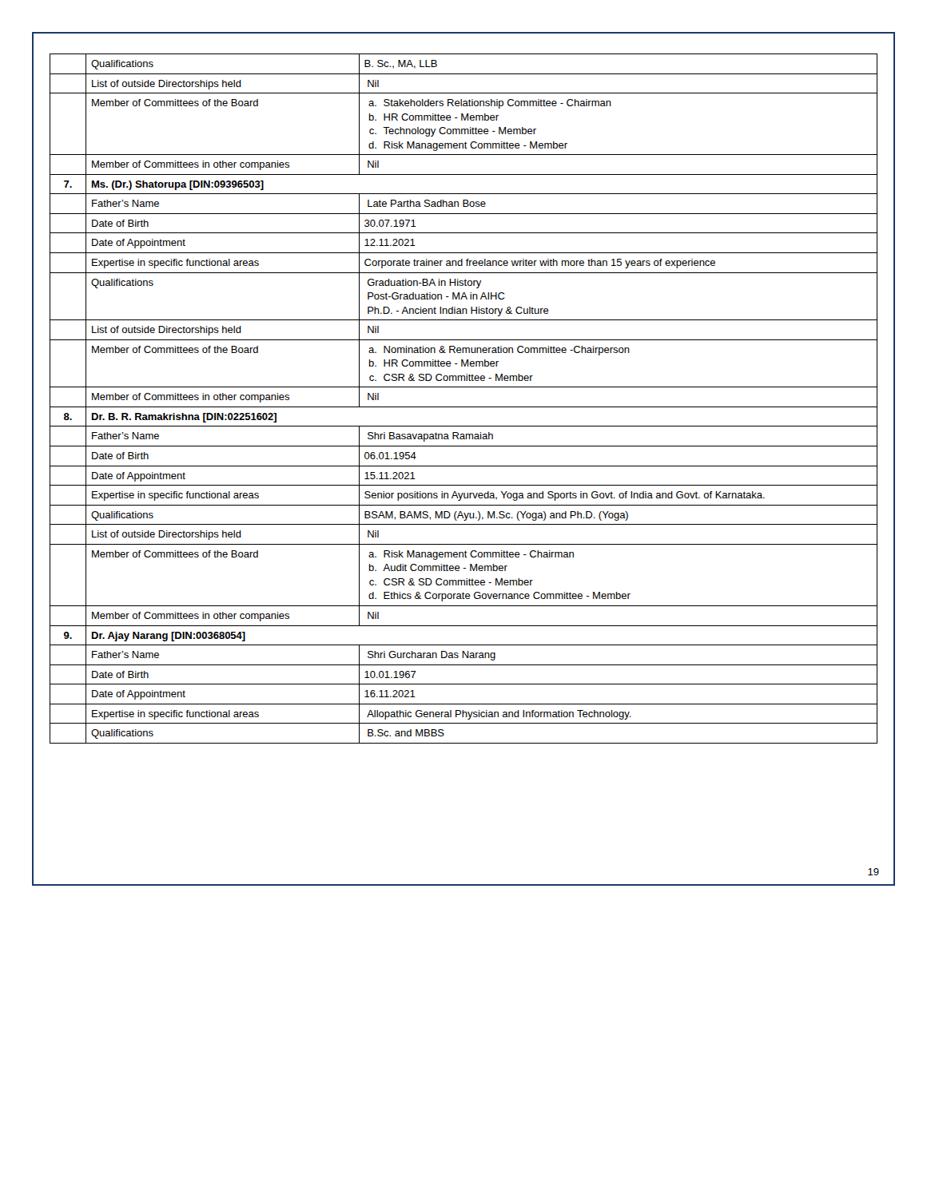| | Qualifications | B. Sc., MA, LLB |
| | List of outside Directorships held | Nil |
| | Member of Committees of the Board | Stakeholders Relationship Committee - Chairman HR Committee - Member Technology Committee - Member Risk Management Committee - Member |
| | Member of Committees in other companies | Nil |
| 7. | Ms. (Dr.) Shatorupa [DIN:09396503] |
| | Father’s Name | Late Partha Sadhan Bose |
| | Date of Birth | 30.07.1971 |
| | Date of Appointment | 12.11.2021 |
| | Expertise in specific functional areas | Corporate trainer and freelance writer with more than 15 years of experience |
| | Qualifications | Graduation-BA in History Post-Graduation - MA in AIHC Ph.D. - Ancient Indian History & Culture |
| | List of outside Directorships held | Nil |
| | Member of Committees of the Board | Nomination & Remuneration Committee -Chairperson HR Committee - Member CSR & SD Committee - Member |
| | Member of Committees in other companies | Nil |
| 8. | Dr. B. R. Ramakrishna [DIN:02251602] |
| | Father’s Name | Shri Basavapatna Ramaiah |
| | Date of Birth | 06.01.1954 |
| | Date of Appointment | 15.11.2021 |
| | Expertise in specific functional areas | Senior positions in Ayurveda, Yoga and Sports in Govt. of India and Govt. of Karnataka. |
| | Qualifications | BSAM, BAMS, MD (Ayu.), M.Sc. (Yoga) and Ph.D. (Yoga) |
| | List of outside Directorships held | Nil |
| | Member of Committees of the Board | Risk Management Committee - Chairman Audit Committee - Member CSR & SD Committee - Member Ethics & Corporate Governance Committee - Member |
| | Member of Committees in other companies | Nil |
| 9. | Dr. Ajay Narang [DIN:00368054] |
| | Father’s Name | Shri Gurcharan Das Narang |
| | Date of Birth | 10.01.1967 |
| | Date of Appointment | 16.11.2021 |
| | Expertise in specific functional areas | Allopathic General Physician and Information Technology. |
| | Qualifications | B.Sc. and MBBS |
19